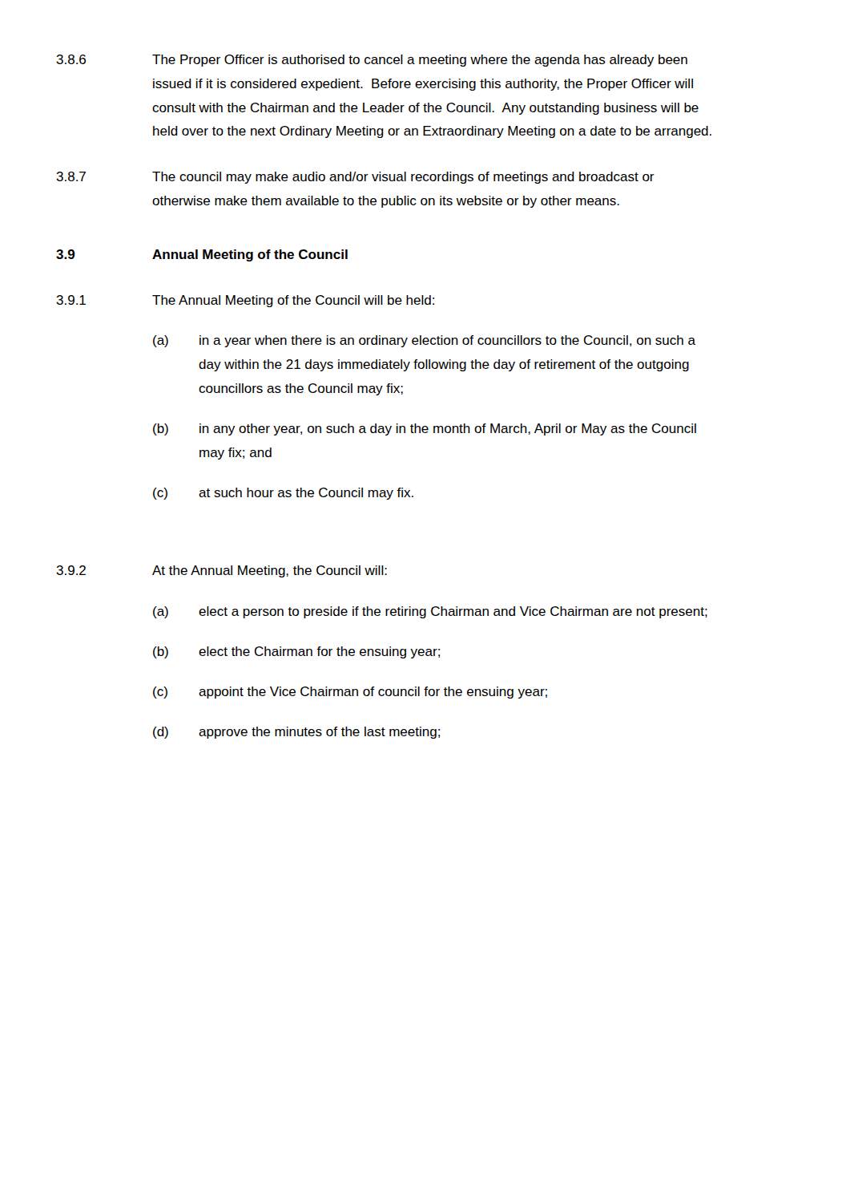3.8.6
The Proper Officer is authorised to cancel a meeting where the agenda has already been issued if it is considered expedient. Before exercising this authority, the Proper Officer will consult with the Chairman and the Leader of the Council. Any outstanding business will be held over to the next Ordinary Meeting or an Extraordinary Meeting on a date to be arranged.
3.8.7
The council may make audio and/or visual recordings of meetings and broadcast or otherwise make them available to the public on its website or by other means.
3.9 Annual Meeting of the Council
3.9.1
The Annual Meeting of the Council will be held:
(a) in a year when there is an ordinary election of councillors to the Council, on such a day within the 21 days immediately following the day of retirement of the outgoing councillors as the Council may fix;
(b) in any other year, on such a day in the month of March, April or May as the Council may fix; and
(c) at such hour as the Council may fix.
3.9.2
At the Annual Meeting, the Council will:
(a) elect a person to preside if the retiring Chairman and Vice Chairman are not present;
(b) elect the Chairman for the ensuing year;
(c) appoint the Vice Chairman of council for the ensuing year;
(d) approve the minutes of the last meeting;